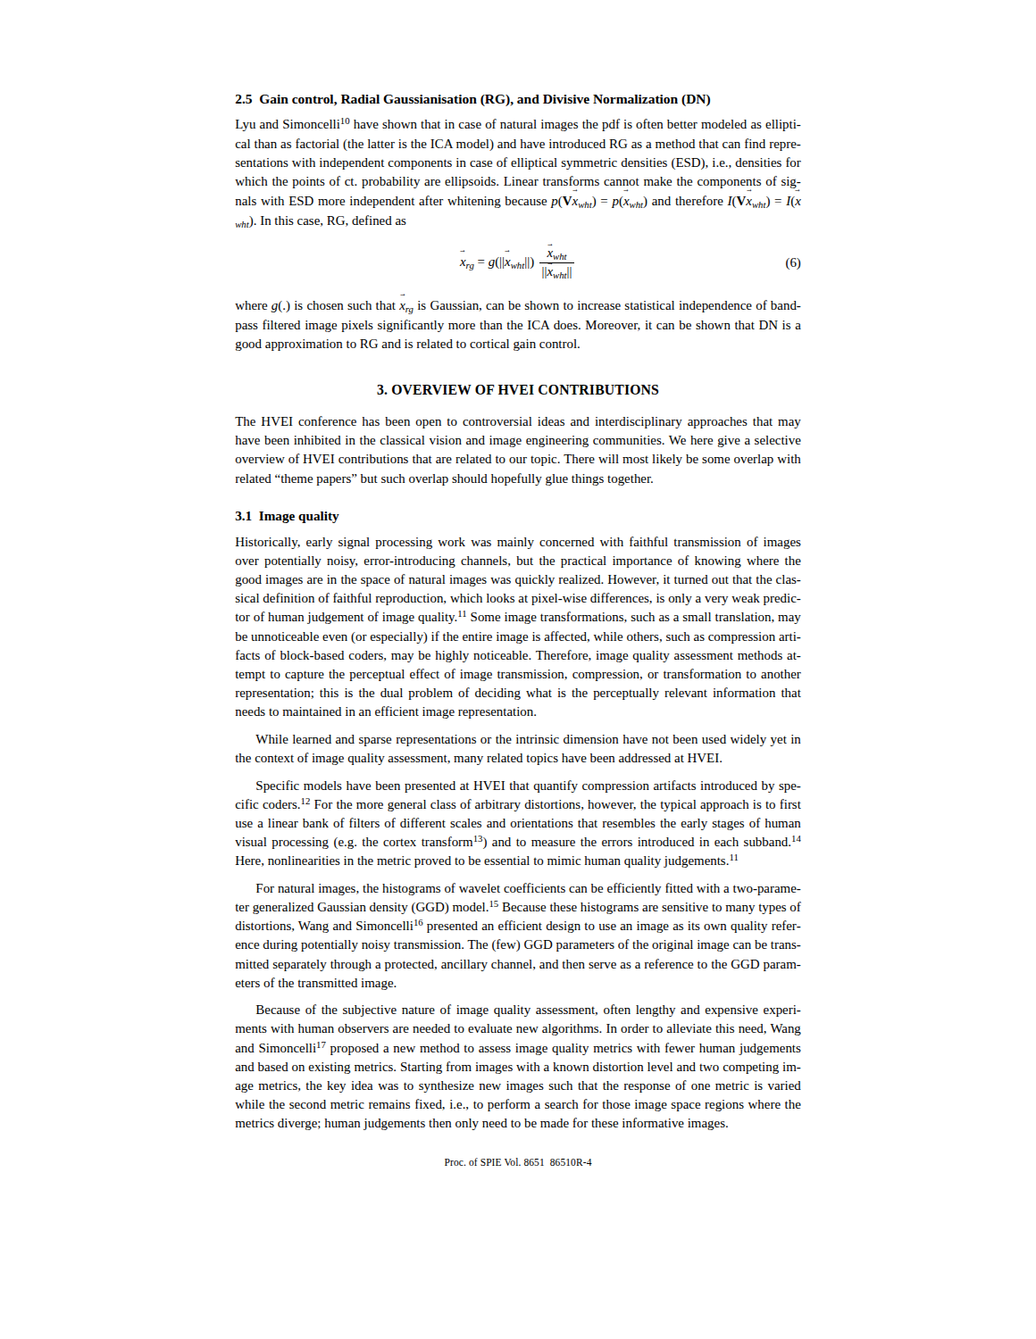2.5 Gain control, Radial Gaussianisation (RG), and Divisive Normalization (DN)
Lyu and Simoncelli10 have shown that in case of natural images the pdf is often better modeled as elliptical than as factorial (the latter is the ICA model) and have introduced RG as a method that can find representations with independent components in case of elliptical symmetric densities (ESD), i.e., densities for which the points of ct. probability are ellipsoids. Linear transforms cannot make the components of signals with ESD more independent after whitening because p(Vxwht) = p(xwht) and therefore I(Vxwht) = I(xwht). In this case, RG, defined as
xrg = g(||xwht||) xwht||xwht|| (6)
where g(.) is chosen such that xrg is Gaussian, can be shown to increase statistical independence of band-pass filtered image pixels significantly more than the ICA does. Moreover, it can be shown that DN is a good approximation to RG and is related to cortical gain control.
3. OVERVIEW OF HVEI CONTRIBUTIONS
The HVEI conference has been open to controversial ideas and interdisciplinary approaches that may have been inhibited in the classical vision and image engineering communities. We here give a selective overview of HVEI contributions that are related to our topic. There will most likely be some overlap with related “theme papers” but such overlap should hopefully glue things together.
3.1 Image quality
Historically, early signal processing work was mainly concerned with faithful transmission of images over potentially noisy, error-introducing channels, but the practical importance of knowing where the good images are in the space of natural images was quickly realized. However, it turned out that the classical definition of faithful reproduction, which looks at pixel-wise differences, is only a very weak predictor of human judgement of image quality.11 Some image transformations, such as a small translation, may be unnoticeable even (or especially) if the entire image is affected, while others, such as compression artifacts of block-based coders, may be highly noticeable. Therefore, image quality assessment methods attempt to capture the perceptual effect of image transmission, compression, or transformation to another representation; this is the dual problem of deciding what is the perceptually relevant information that needs to maintained in an efficient image representation.
While learned and sparse representations or the intrinsic dimension have not been used widely yet in the context of image quality assessment, many related topics have been addressed at HVEI.
Specific models have been presented at HVEI that quantify compression artifacts introduced by specific coders.12 For the more general class of arbitrary distortions, however, the typical approach is to first use a linear bank of filters of different scales and orientations that resembles the early stages of human visual processing (e.g. the cortex transform13) and to measure the errors introduced in each subband.14 Here, nonlinearities in the metric proved to be essential to mimic human quality judgements.11
For natural images, the histograms of wavelet coefficients can be efficiently fitted with a two-parameter generalized Gaussian density (GGD) model.15 Because these histograms are sensitive to many types of distortions, Wang and Simoncelli16 presented an efficient design to use an image as its own quality reference during potentially noisy transmission. The (few) GGD parameters of the original image can be transmitted separately through a protected, ancillary channel, and then serve as a reference to the GGD parameters of the transmitted image.
Because of the subjective nature of image quality assessment, often lengthy and expensive experiments with human observers are needed to evaluate new algorithms. In order to alleviate this need, Wang and Simoncelli17 proposed a new method to assess image quality metrics with fewer human judgements and based on existing metrics. Starting from images with a known distortion level and two competing image metrics, the key idea was to synthesize new images such that the response of one metric is varied while the second metric remains fixed, i.e., to perform a search for those image space regions where the metrics diverge; human judgements then only need to be made for these informative images.
Proc. of SPIE Vol. 8651 86510R-4